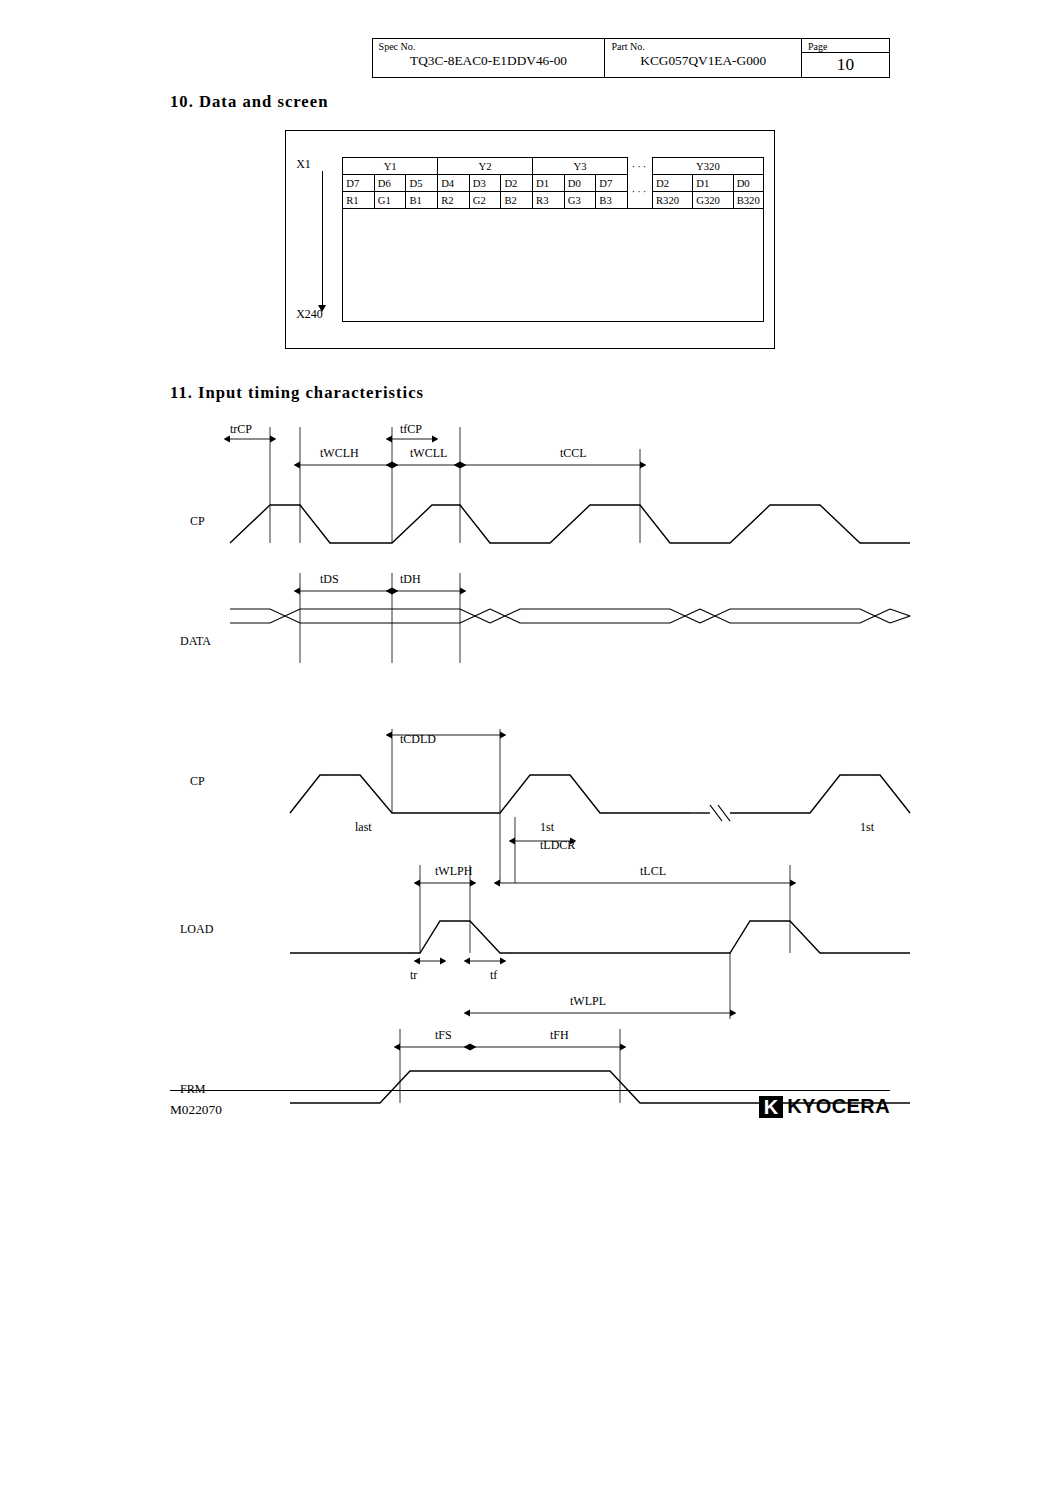| Spec No. | Part No. | Page |
| TQ3C-8EAC0-E1DDV46-00 | KCG057QV1EA-G000 | 10 |
10. Data and screen
X1
X240
| Y1 | Y2 | Y3 | ··· | Y320 |
| D7 | D6 | D5 | D4 | D3 | D2 | D1 | D0 | D7 | ··· | D2 | D1 | D0 |
| R1 | G1 | B1 | R2 | G2 | B2 | R3 | G3 | B3 | R320 | G320 | B320 |
11. Input timing characteristics
trCP tfCP tWCLH tWCLL tCCL CP tDS tDH DATA tCDLD CP last 1st 1st tLDCR tWLPH tLCL LOAD tr tf tWLPL tFS tFH FRM
M022070
KKYOCERA